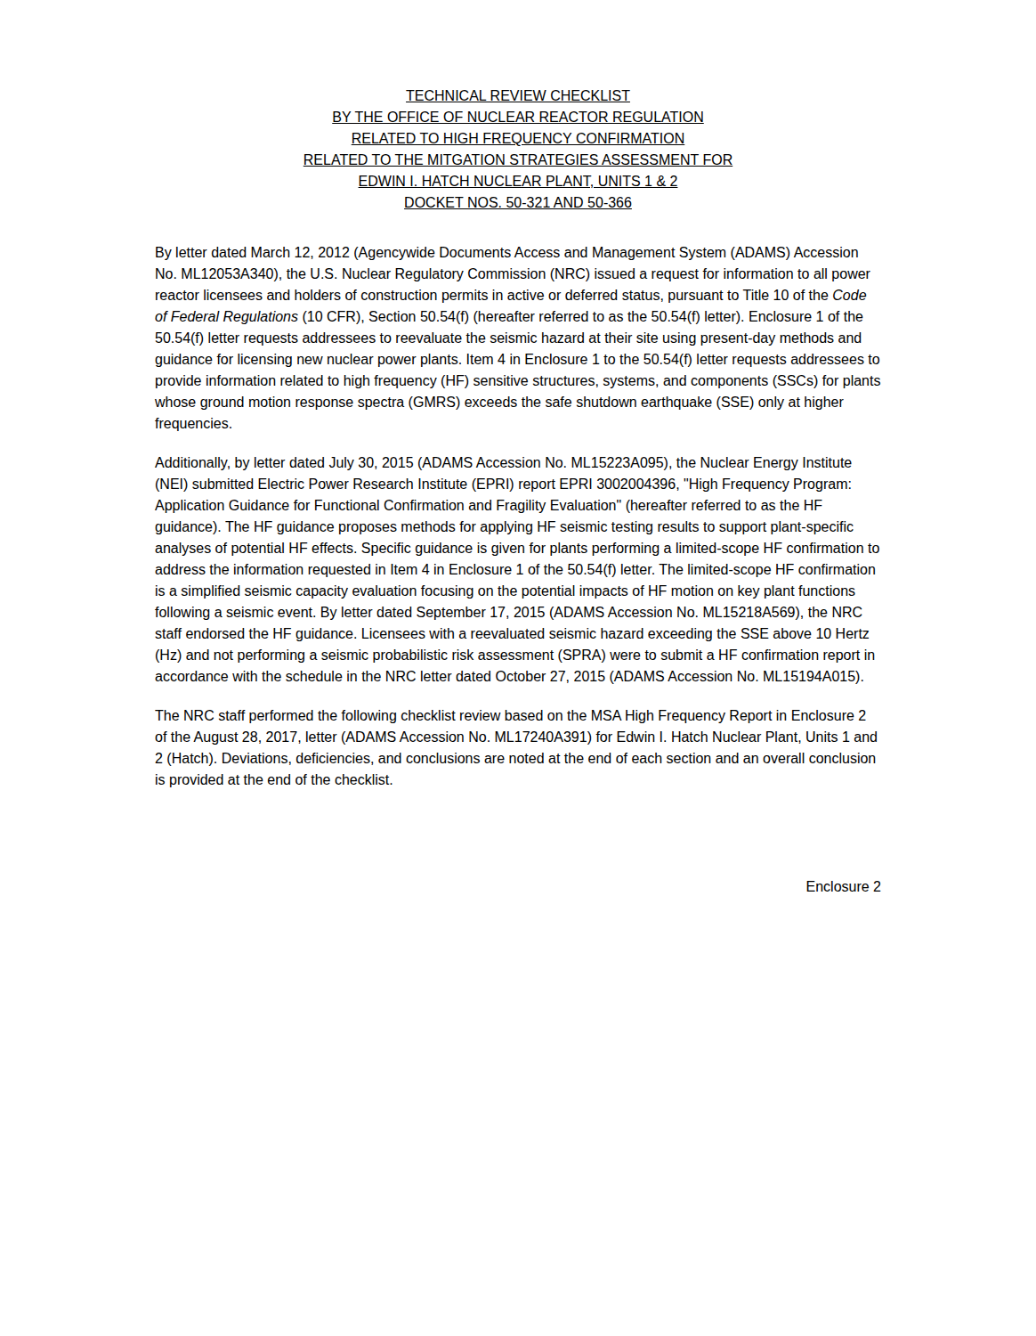TECHNICAL REVIEW CHECKLIST
BY THE OFFICE OF NUCLEAR REACTOR REGULATION
RELATED TO HIGH FREQUENCY CONFIRMATION
RELATED TO THE MITGATION STRATEGIES ASSESSMENT FOR
EDWIN I. HATCH NUCLEAR PLANT, UNITS 1 & 2
DOCKET NOS. 50-321 AND 50-366
By letter dated March 12, 2012 (Agencywide Documents Access and Management System (ADAMS) Accession No. ML12053A340), the U.S. Nuclear Regulatory Commission (NRC) issued a request for information to all power reactor licensees and holders of construction permits in active or deferred status, pursuant to Title 10 of the Code of Federal Regulations (10 CFR), Section 50.54(f) (hereafter referred to as the 50.54(f) letter). Enclosure 1 of the 50.54(f) letter requests addressees to reevaluate the seismic hazard at their site using present-day methods and guidance for licensing new nuclear power plants. Item 4 in Enclosure 1 to the 50.54(f) letter requests addressees to provide information related to high frequency (HF) sensitive structures, systems, and components (SSCs) for plants whose ground motion response spectra (GMRS) exceeds the safe shutdown earthquake (SSE) only at higher frequencies.
Additionally, by letter dated July 30, 2015 (ADAMS Accession No. ML15223A095), the Nuclear Energy Institute (NEI) submitted Electric Power Research Institute (EPRI) report EPRI 3002004396, "High Frequency Program: Application Guidance for Functional Confirmation and Fragility Evaluation" (hereafter referred to as the HF guidance). The HF guidance proposes methods for applying HF seismic testing results to support plant-specific analyses of potential HF effects. Specific guidance is given for plants performing a limited-scope HF confirmation to address the information requested in Item 4 in Enclosure 1 of the 50.54(f) letter. The limited-scope HF confirmation is a simplified seismic capacity evaluation focusing on the potential impacts of HF motion on key plant functions following a seismic event. By letter dated September 17, 2015 (ADAMS Accession No. ML15218A569), the NRC staff endorsed the HF guidance. Licensees with a reevaluated seismic hazard exceeding the SSE above 10 Hertz (Hz) and not performing a seismic probabilistic risk assessment (SPRA) were to submit a HF confirmation report in accordance with the schedule in the NRC letter dated October 27, 2015 (ADAMS Accession No. ML15194A015).
The NRC staff performed the following checklist review based on the MSA High Frequency Report in Enclosure 2 of the August 28, 2017, letter (ADAMS Accession No. ML17240A391) for Edwin I. Hatch Nuclear Plant, Units 1 and 2 (Hatch). Deviations, deficiencies, and conclusions are noted at the end of each section and an overall conclusion is provided at the end of the checklist.
Enclosure 2